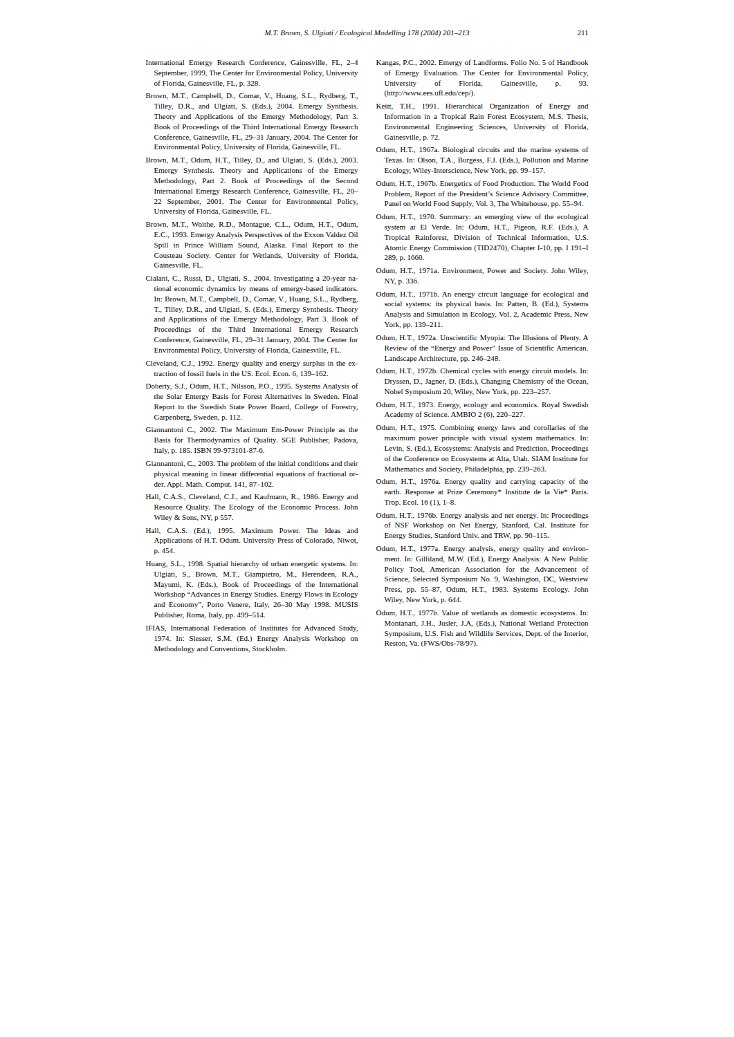M.T. Brown, S. Ulgiati / Ecological Modelling 178 (2004) 201–213 211
International Emergy Research Conference, Gainesville, FL, 2–4 September, 1999, The Center for Environmental Policy, University of Florida, Gainesville, FL, p. 328.
Brown, M.T., Campbell, D., Comar, V., Huang, S.L., Rydberg, T., Tilley, D.R., and Ulgiati, S. (Eds.), 2004. Emergy Synthesis. Theory and Applications of the Emergy Methodology, Part 3. Book of Proceedings of the Third International Emergy Research Conference, Gainesville, FL, 29–31 January, 2004. The Center for Environmental Policy, University of Florida, Gainesville, FL.
Brown, M.T., Odum, H.T., Tilley, D., and Ulgiati, S. (Eds.), 2003. Emergy Synthesis. Theory and Applications of the Emergy Methodology, Part 2. Book of Proceedings of the Second International Emergy Research Conference, Gainesville, FL, 20–22 September, 2001. The Center for Environmental Policy, University of Florida, Gainesville, FL.
Brown, M.T., Woithe, R.D., Montague, C.L., Odum, H.T., Odum, E.C., 1993. Emergy Analysis Perspectives of the Exxon Valdez Oil Spill in Prince William Sound, Alaska. Final Report to the Cousteau Society. Center for Wetlands, University of Florida, Gainesville, FL.
Cialani, C., Russi, D., Ulgiati, S., 2004. Investigating a 20-year national economic dynamics by means of emergy-based indicators. In: Brown, M.T., Campbell, D., Comar, V., Huang, S.L., Rydberg, T., Tilley, D.R., and Ulgiati, S. (Eds.), Emergy Synthesis. Theory and Applications of the Emergy Methodology, Part 3. Book of Proceedings of the Third International Emergy Research Conference, Gainesville, FL, 29–31 January, 2004. The Center for Environmental Policy, University of Florida, Gainesville, FL.
Cleveland, C.J., 1992. Energy quality and energy surplus in the extraction of fossil fuels in the US. Ecol. Econ. 6, 139–162.
Doherty, S.J., Odum, H.T., Nilsson, P.O., 1995. Systems Analysis of the Solar Emergy Basis for Forest Alternatives in Sweden. Final Report to the Swedish State Power Board, College of Forestry, Garpenberg, Sweden, p. 112.
Giannantoni C., 2002. The Maximum Em-Power Principle as the Basis for Thermodynamics of Quality. SGE Publisher, Padova, Italy, p. 185. ISBN 99-973101-87-6.
Giannantoni, C., 2003. The problem of the initial conditions and their physical meaning in linear differential equations of fractional order. Appl. Math. Comput. 141, 87–102.
Hall, C.A.S., Cleveland, C.J., and Kaufmann, R., 1986. Energy and Resource Quality. The Ecology of the Economic Process. John Wiley & Sons, NY, p 557.
Hall, C.A.S. (Ed.), 1995. Maximum Power. The Ideas and Applications of H.T. Odum. University Press of Colorado, Niwot, p. 454.
Huang, S.L., 1998. Spatial hierarchy of urban energetic systems. In: Ulgiati, S., Brown, M.T., Giampietro, M., Herendeen, R.A., Mayumi, K. (Eds.), Book of Proceedings of the International Workshop “Advances in Energy Studies. Energy Flows in Ecology and Economy”, Porto Venere, Italy, 26–30 May 1998. MUSIS Publisher, Roma, Italy, pp. 499–514.
IFIAS, International Federation of Institutes for Advanced Study, 1974. In: Slesser, S.M. (Ed.) Energy Analysis Workshop on Methodology and Conventions, Stockholm.
Kangas, P.C., 2002. Emergy of Landforms. Folio No. 5 of Handbook of Emergy Evaluation. The Center for Environmental Policy, University of Florida, Gainesville, p. 93. (http://www.ees.ufl.edu/cep/).
Keitt, T.H., 1991. Hierarchical Organization of Energy and Information in a Tropical Rain Forest Ecosystem, M.S. Thesis, Environmental Engineering Sciences, University of Florida, Gainesville, p. 72.
Odum, H.T., 1967a. Biological circuits and the marine systems of Texas. In: Olson, T.A., Burgess, F.J. (Eds.), Pollution and Marine Ecology, Wiley-Interscience, New York, pp. 99–157.
Odum, H.T., 1967b. Energetics of Food Production. The World Food Problem, Report of the President’s Science Advisory Committee, Panel on World Food Supply, Vol. 3, The Whitehouse, pp. 55–94.
Odum, H.T., 1970. Summary: an emerging view of the ecological system at El Verde. In: Odum, H.T., Pigeon, R.F. (Eds.), A Tropical Rainforest, Division of Technical Information, U.S. Atomic Energy Commission (TID2470), Chapter I-10, pp. I 191–I 289, p. 1660.
Odum, H.T., 1971a. Environment, Power and Society. John Wiley, NY, p. 336.
Odum, H.T., 1971b. An energy circuit language for ecological and social systems: its physical basis. In: Patten, B. (Ed.), Systems Analysis and Simulation in Ecology, Vol. 2, Academic Press, New York, pp. 139–211.
Odum, H.T., 1972a. Unscientific Myopia: The Illusions of Plenty. A Review of the “Energy and Power” Issue of Scientific American. Landscape Architecture, pp. 246–248.
Odum, H.T., 1972b. Chemical cycles with energy circuit models. In: Dryssen, D., Jagner, D. (Eds.), Changing Chemistry of the Ocean, Nobel Symposium 20, Wiley, New York, pp. 223–257.
Odum, H.T., 1973. Energy, ecology and economics. Royal Swedish Academy of Science. AMBIO 2 (6), 220–227.
Odum, H.T., 1975. Combining energy laws and corollaries of the maximum power principle with visual system mathematics. In: Levin, S. (Ed.), Ecosystems: Analysis and Prediction. Proceedings of the Conference on Ecosystems at Alta, Utah. SIAM Institute for Mathematics and Society, Philadelphia, pp. 239–263.
Odum, H.T., 1976a. Energy quality and carrying capacity of the earth. Response at Prize Ceremony* Institute de la Vie* Paris. Trop. Ecol. 16 (1), 1–8.
Odum, H.T., 1976b. Energy analysis and net energy. In: Proceedings of NSF Workshop on Net Energy, Stanford, Cal. Institute for Energy Studies, Stanford Univ. and TRW, pp. 90–115.
Odum, H.T., 1977a. Energy analysis, energy quality and environment. In: Gilliland, M.W. (Ed.), Energy Analysis: A New Public Policy Tool, American Association for the Advancement of Science, Selected Symposium No. 9, Washington, DC, Westview Press, pp. 55–87, Odum, H.T., 1983. Systems Ecology. John Wiley, New York, p. 644.
Odum, H.T., 1977b. Value of wetlands as domestic ecosystems. In: Montanari, J.H., Jusler, J.A, (Eds.), National Wetland Protection Symposium, U.S. Fish and Wildlife Services, Dept. of the Interior, Reston, Va. (FWS/Obs-78/97).